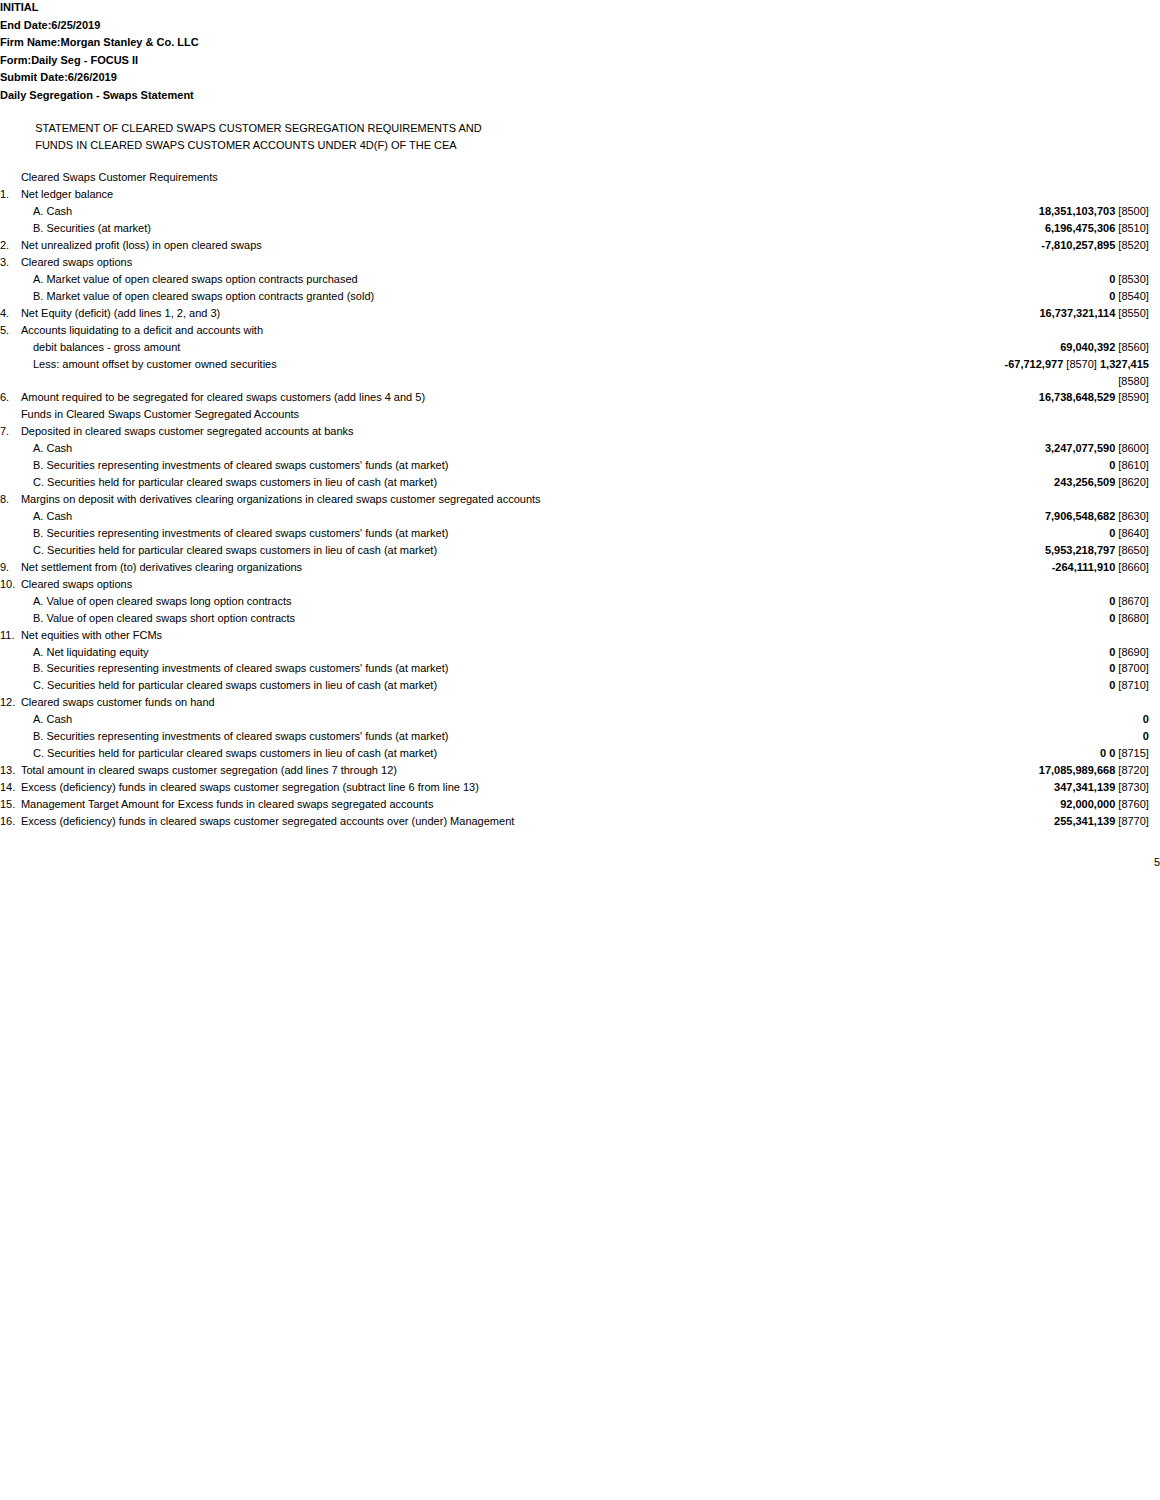INITIAL
End Date:6/25/2019
Firm Name:Morgan Stanley & Co. LLC
Form:Daily Seg - FOCUS II
Submit Date:6/26/2019
Daily Segregation - Swaps Statement
STATEMENT OF CLEARED SWAPS CUSTOMER SEGREGATION REQUIREMENTS AND
FUNDS IN CLEARED SWAPS CUSTOMER ACCOUNTS UNDER 4D(F) OF THE CEA
| | Cleared Swaps Customer Requirements | | |
| 1. | Net ledger balance | | |
| | A. Cash | 18,351,103,703 [8500] | |
| | B. Securities (at market) | 6,196,475,306 [8510] | |
| 2. | Net unrealized profit (loss) in open cleared swaps | -7,810,257,895 [8520] | |
| 3. | Cleared swaps options | | |
| | A. Market value of open cleared swaps option contracts purchased | 0 [8530] | |
| | B. Market value of open cleared swaps option contracts granted (sold) | 0 [8540] | |
| 4. | Net Equity (deficit) (add lines 1, 2, and 3) | 16,737,321,114 [8550] | |
| 5. | Accounts liquidating to a deficit and accounts with | | |
| | debit balances - gross amount | 69,040,392 [8560] | |
| | Less: amount offset by customer owned securities | -67,712,977 [8570] 1,327,415 | |
| | | [8580] | |
| 6. | Amount required to be segregated for cleared swaps customers (add lines 4 and 5) | 16,738,648,529 [8590] | |
| | Funds in Cleared Swaps Customer Segregated Accounts | | |
| 7. | Deposited in cleared swaps customer segregated accounts at banks | | |
| | A. Cash | 3,247,077,590 [8600] | |
| | B. Securities representing investments of cleared swaps customers' funds (at market) | 0 [8610] | |
| | C. Securities held for particular cleared swaps customers in lieu of cash (at market) | 243,256,509 [8620] | |
| 8. | Margins on deposit with derivatives clearing organizations in cleared swaps customer segregated accounts | | |
| | A. Cash | 7,906,548,682 [8630] | |
| | B. Securities representing investments of cleared swaps customers' funds (at market) | 0 [8640] | |
| | C. Securities held for particular cleared swaps customers in lieu of cash (at market) | 5,953,218,797 [8650] | |
| 9. | Net settlement from (to) derivatives clearing organizations | -264,111,910 [8660] | |
| 10. | Cleared swaps options | | |
| | A. Value of open cleared swaps long option contracts | 0 [8670] | |
| | B. Value of open cleared swaps short option contracts | 0 [8680] | |
| 11. | Net equities with other FCMs | | |
| | A. Net liquidating equity | 0 [8690] | |
| | B. Securities representing investments of cleared swaps customers' funds (at market) | 0 [8700] | |
| | C. Securities held for particular cleared swaps customers in lieu of cash (at market) | 0 [8710] | |
| 12. | Cleared swaps customer funds on hand | | |
| | A. Cash | 0 | |
| | B. Securities representing investments of cleared swaps customers' funds (at market) | 0 | |
| | C. Securities held for particular cleared swaps customers in lieu of cash (at market) | 0 0 [8715] | |
| 13. | Total amount in cleared swaps customer segregation (add lines 7 through 12) | 17,085,989,668 [8720] | |
| 14. | Excess (deficiency) funds in cleared swaps customer segregation (subtract line 6 from line 13) | 347,341,139 [8730] | |
| 15. | Management Target Amount for Excess funds in cleared swaps segregated accounts | 92,000,000 [8760] | |
| 16. | Excess (deficiency) funds in cleared swaps customer segregated accounts over (under) Management | 255,341,139 [8770] | |
5